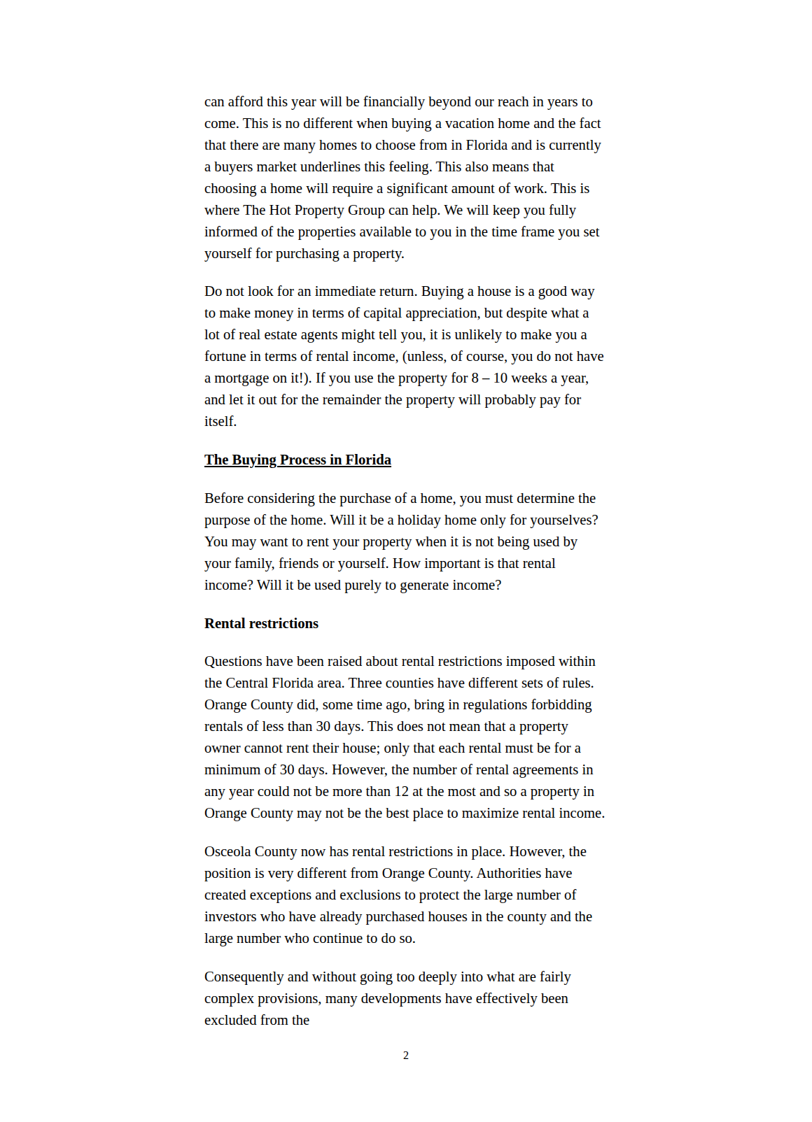can afford this year will be financially beyond our reach in years to come. This is no different when buying a vacation home and the fact that there are many homes to choose from in Florida and is currently a buyers market underlines this feeling. This also means that choosing a home will require a significant amount of work. This is where The Hot Property Group can help. We will keep you fully informed of the properties available to you in the time frame you set yourself for purchasing a property.
Do not look for an immediate return. Buying a house is a good way to make money in terms of capital appreciation, but despite what a lot of real estate agents might tell you, it is unlikely to make you a fortune in terms of rental income, (unless, of course, you do not have a mortgage on it!). If you use the property for 8 – 10 weeks a year, and let it out for the remainder the property will probably pay for itself.
The Buying Process in Florida
Before considering the purchase of a home, you must determine the purpose of the home. Will it be a holiday home only for yourselves? You may want to rent your property when it is not being used by your family, friends or yourself. How important is that rental income? Will it be used purely to generate income?
Rental restrictions
Questions have been raised about rental restrictions imposed within the Central Florida area. Three counties have different sets of rules. Orange County did, some time ago, bring in regulations forbidding rentals of less than 30 days. This does not mean that a property owner cannot rent their house; only that each rental must be for a minimum of 30 days. However, the number of rental agreements in any year could not be more than 12 at the most and so a property in Orange County may not be the best place to maximize rental income.
Osceola County now has rental restrictions in place. However, the position is very different from Orange County. Authorities have created exceptions and exclusions to protect the large number of investors who have already purchased houses in the county and the large number who continue to do so.
Consequently and without going too deeply into what are fairly complex provisions, many developments have effectively been excluded from the
2